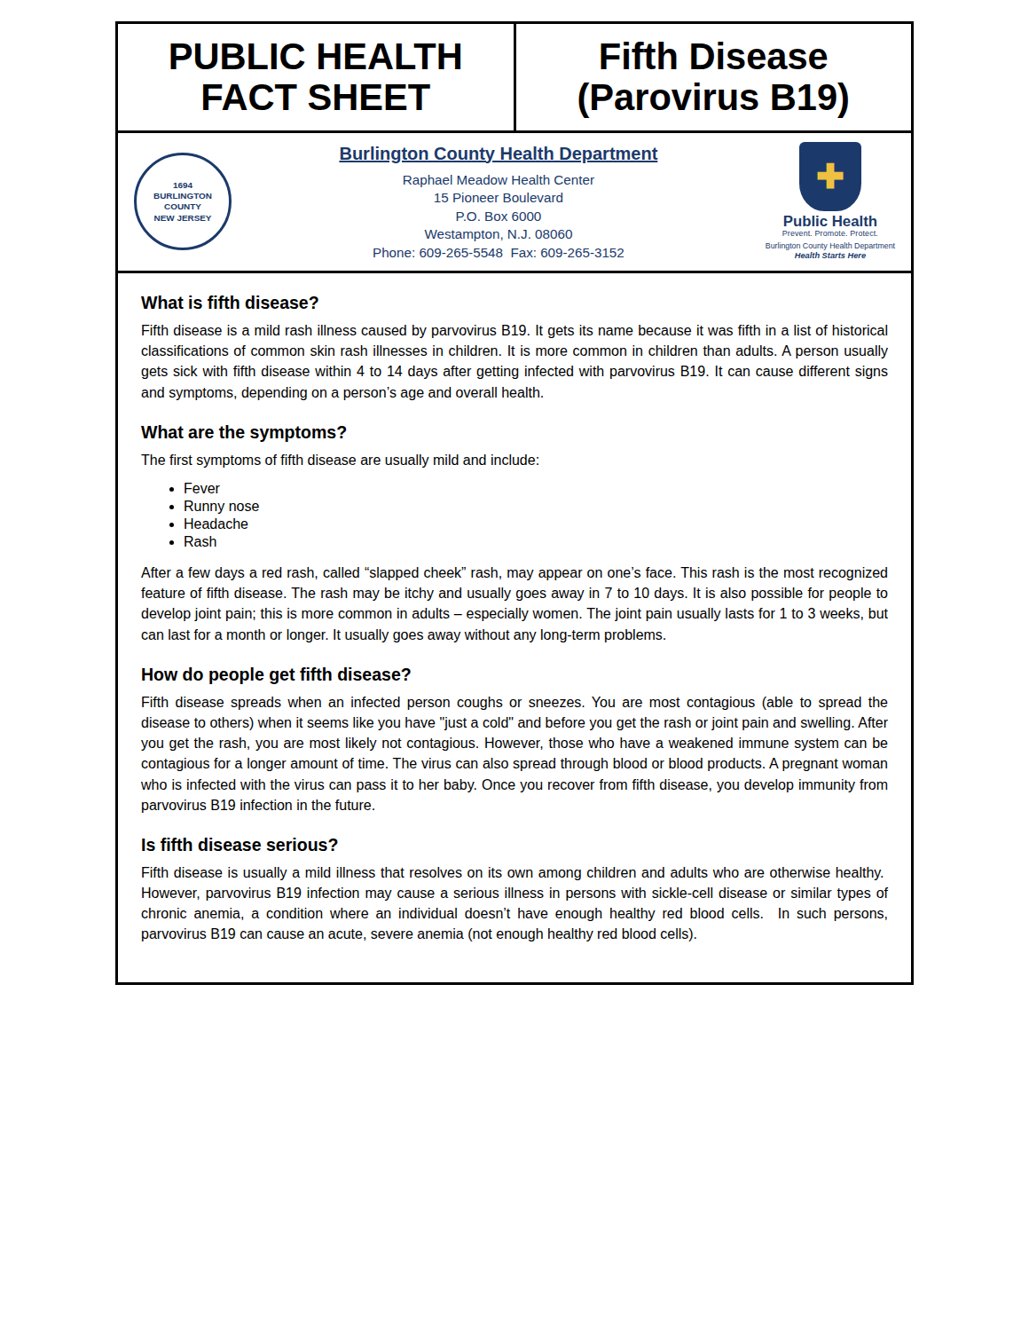PUBLIC HEALTH
FACT SHEET
Fifth Disease
(Parovirus B19)
1694 BURLINGTON COUNTY NEW JERSEY
Burlington County Health Department
Raphael Meadow Health Center
15 Pioneer Boulevard
P.O. Box 6000
Westampton, N.J. 08060
Phone: 609-265-5548 Fax: 609-265-3152
✚
Public Health
Prevent. Promote. Protect.
Burlington County Health Department
Health Starts Here
What is fifth disease?
Fifth disease is a mild rash illness caused by parvovirus B19. It gets its name because it was fifth in a list of historical classifications of common skin rash illnesses in children. It is more common in children than adults. A person usually gets sick with fifth disease within 4 to 14 days after getting infected with parvovirus B19. It can cause different signs and symptoms, depending on a person’s age and overall health.
What are the symptoms?
The first symptoms of fifth disease are usually mild and include:
Fever
Runny nose
Headache
Rash
After a few days a red rash, called “slapped cheek” rash, may appear on one’s face. This rash is the most recognized feature of fifth disease. The rash may be itchy and usually goes away in 7 to 10 days. It is also possible for people to develop joint pain; this is more common in adults – especially women. The joint pain usually lasts for 1 to 3 weeks, but can last for a month or longer. It usually goes away without any long-term problems.
How do people get fifth disease?
Fifth disease spreads when an infected person coughs or sneezes. You are most contagious (able to spread the disease to others) when it seems like you have "just a cold" and before you get the rash or joint pain and swelling. After you get the rash, you are most likely not contagious. However, those who have a weakened immune system can be contagious for a longer amount of time. The virus can also spread through blood or blood products. A pregnant woman who is infected with the virus can pass it to her baby. Once you recover from fifth disease, you develop immunity from parvovirus B19 infection in the future.
Is fifth disease serious?
Fifth disease is usually a mild illness that resolves on its own among children and adults who are otherwise healthy. However, parvovirus B19 infection may cause a serious illness in persons with sickle-cell disease or similar types of chronic anemia, a condition where an individual doesn’t have enough healthy red blood cells. In such persons, parvovirus B19 can cause an acute, severe anemia (not enough healthy red blood cells).